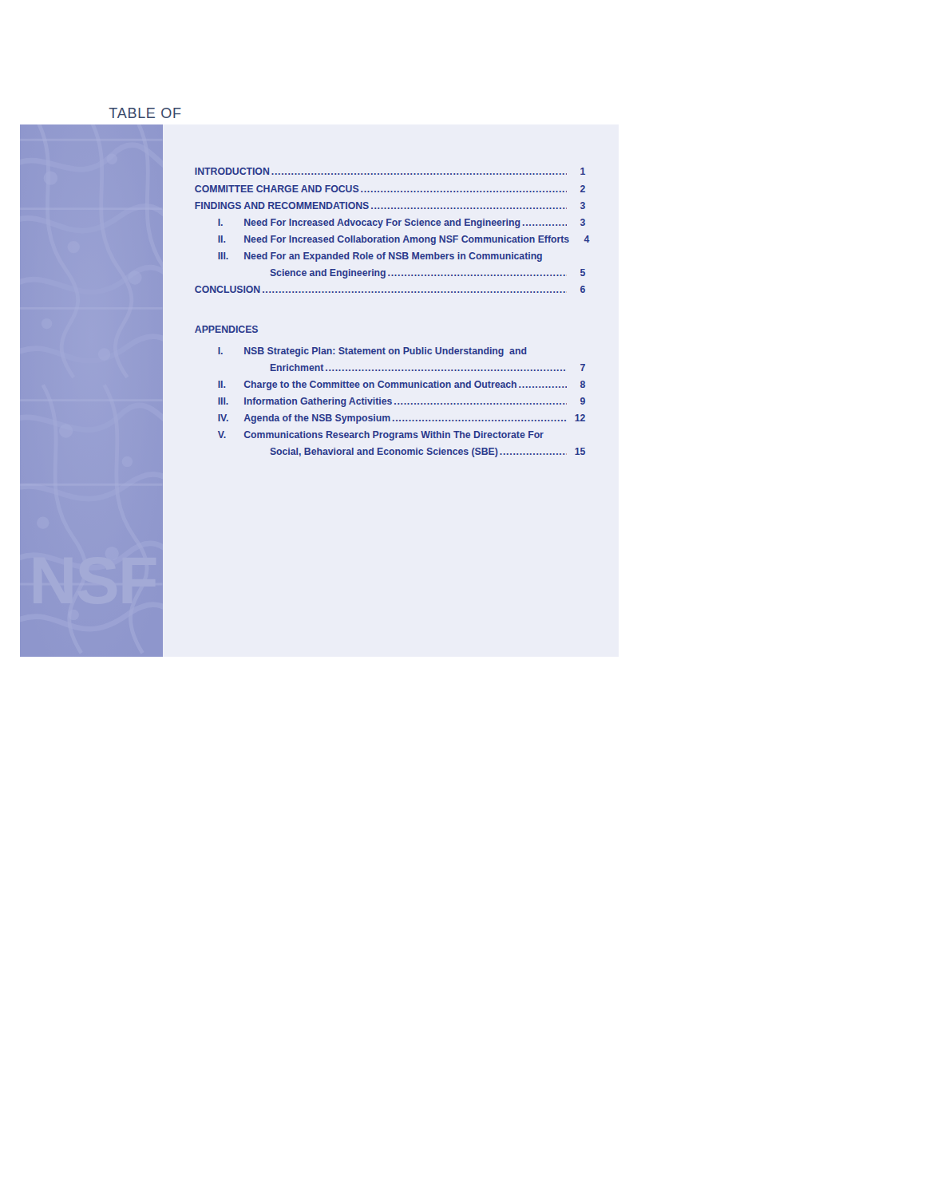TABLE OF CONTENTS
NSF
INTRODUCTION .................................................................................................. 1
COMMITTEE CHARGE AND FOCUS ................................................................. 2
FINDINGS AND RECOMMENDATIONS .............................................................. 3
I. Need For Increased Advocacy For Science and Engineering ..................... 3
II. Need For Increased Collaboration Among NSF Communication Efforts ... 4
III. Need For an Expanded Role of NSB Members in Communicating
Science and Engineering ....................................................................... 5
CONCLUSION ....................................................................................................... 6
APPENDICES
I. NSB Strategic Plan: Statement on Public Understanding and
Enrichment ............................................................................................. 7
II. Charge to the Committee on Communication and Outreach ..................... 8
III. Information Gathering Activities .................................................................... 9
IV. Agenda of the NSB Symposium ................................................................... 12
V. Communications Research Programs Within The Directorate For
Social, Behavioral and Economic Sciences (SBE) ................................ 15